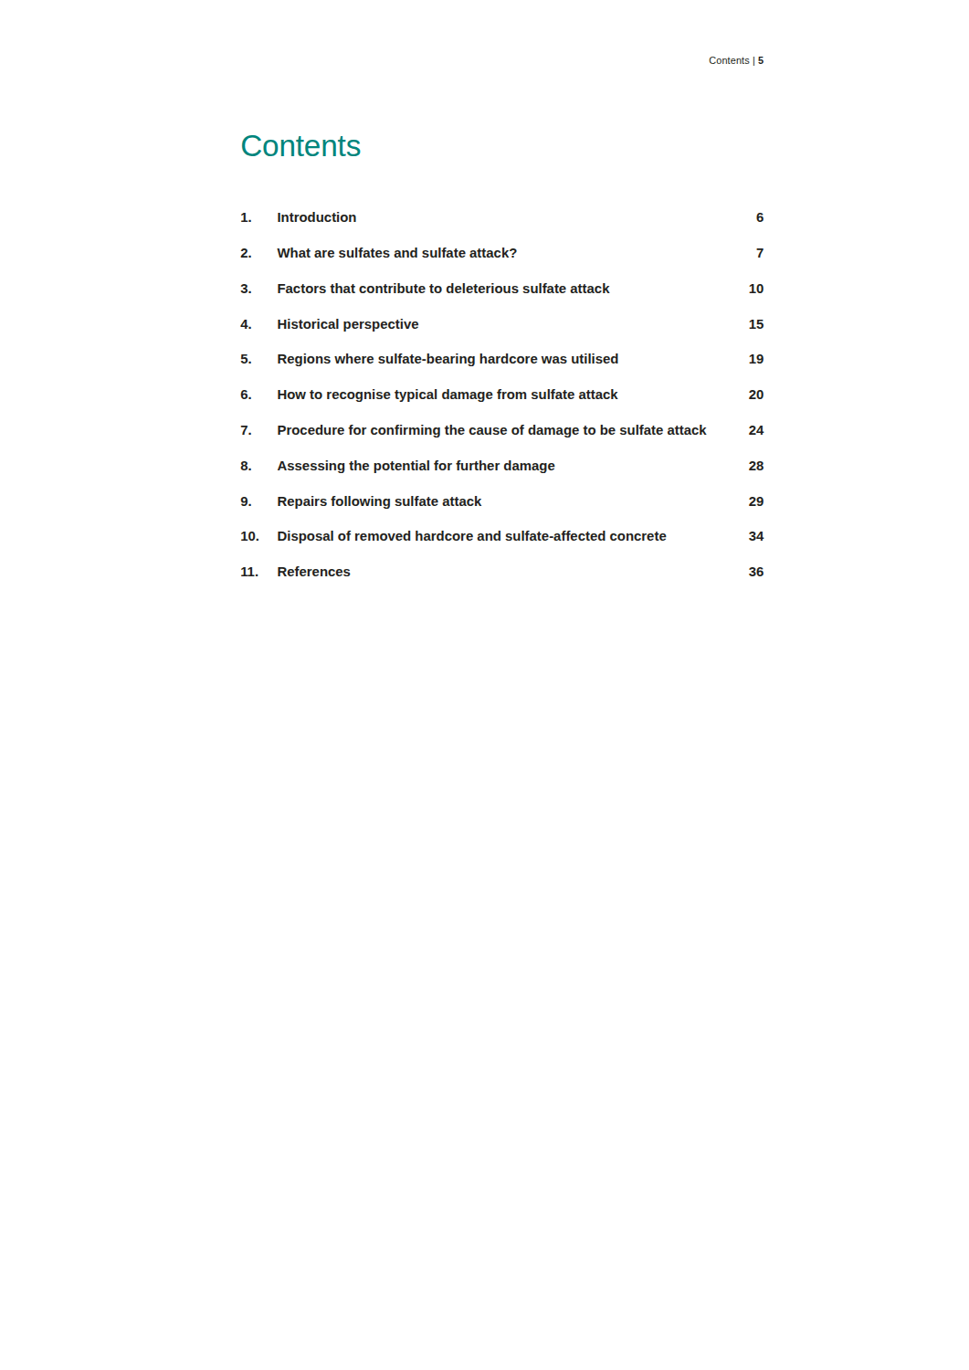Contents | 5
Contents
| 1. | Introduction | 6 |
| 2. | What are sulfates and sulfate attack? | 7 |
| 3. | Factors that contribute to deleterious sulfate attack | 10 |
| 4. | Historical perspective | 15 |
| 5. | Regions where sulfate-bearing hardcore was utilised | 19 |
| 6. | How to recognise typical damage from sulfate attack | 20 |
| 7. | Procedure for confirming the cause of damage to be sulfate attack | 24 |
| 8. | Assessing the potential for further damage | 28 |
| 9. | Repairs following sulfate attack | 29 |
| 10. | Disposal of removed hardcore and sulfate-affected concrete | 34 |
| 11. | References | 36 |